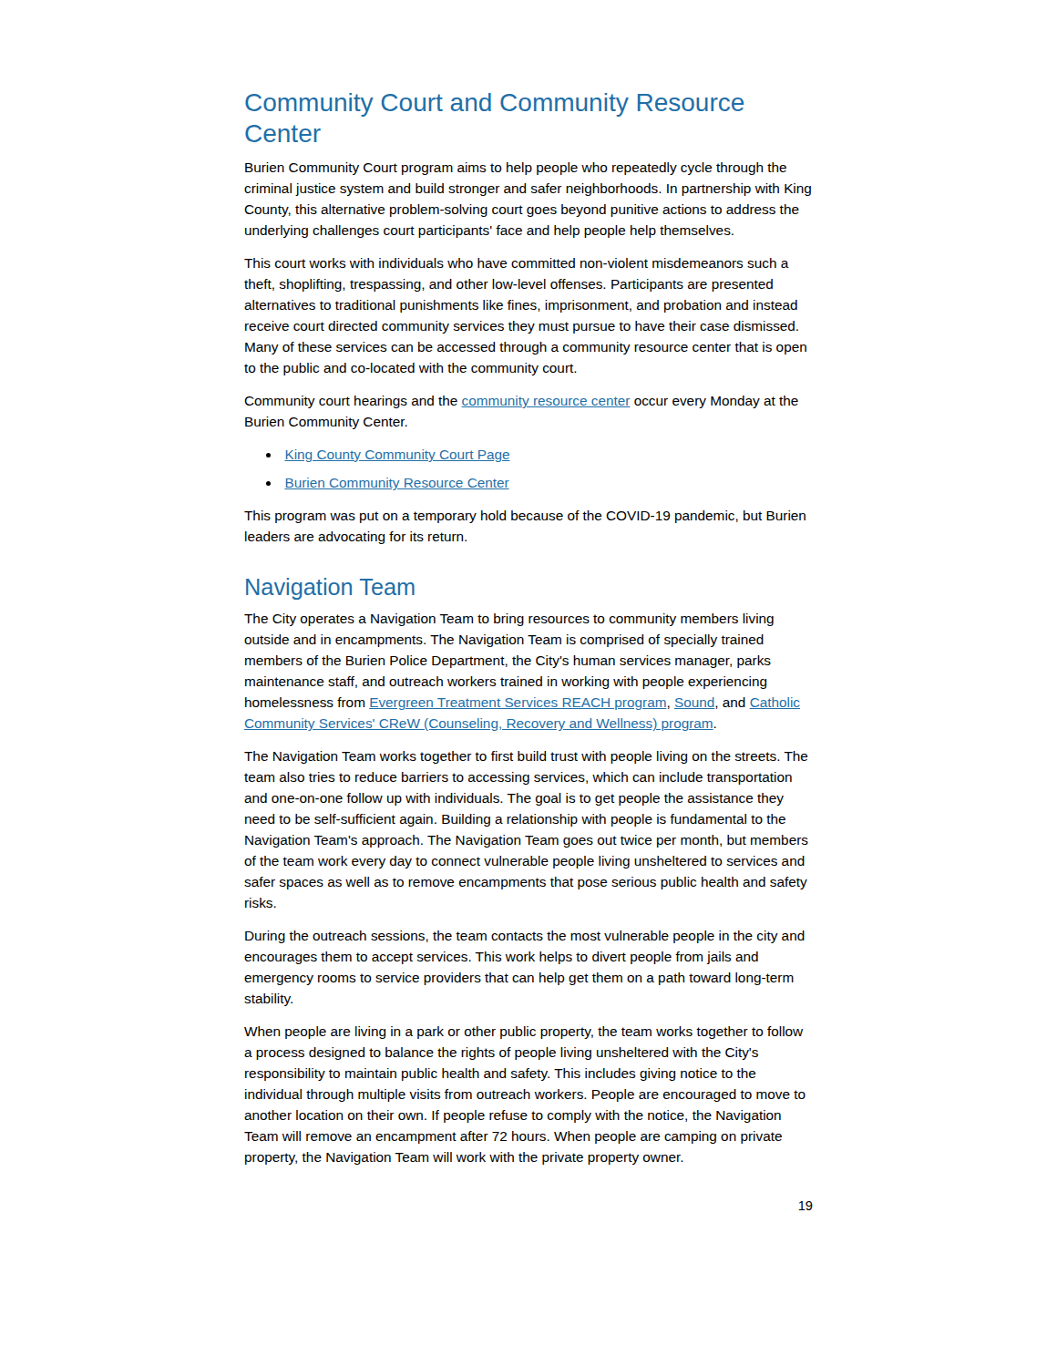Community Court and Community Resource Center
Burien Community Court program aims to help people who repeatedly cycle through the criminal justice system and build stronger and safer neighborhoods. In partnership with King County, this alternative problem-solving court goes beyond punitive actions to address the underlying challenges court participants' face and help people help themselves.
This court works with individuals who have committed non-violent misdemeanors such a theft, shoplifting, trespassing, and other low-level offenses. Participants are presented alternatives to traditional punishments like fines, imprisonment, and probation and instead receive court directed community services they must pursue to have their case dismissed. Many of these services can be accessed through a community resource center that is open to the public and co-located with the community court.
Community court hearings and the community resource center occur every Monday at the Burien Community Center.
King County Community Court Page
Burien Community Resource Center
This program was put on a temporary hold because of the COVID-19 pandemic, but Burien leaders are advocating for its return.
Navigation Team
The City operates a Navigation Team to bring resources to community members living outside and in encampments. The Navigation Team is comprised of specially trained members of the Burien Police Department, the City's human services manager, parks maintenance staff, and outreach workers trained in working with people experiencing homelessness from Evergreen Treatment Services REACH program, Sound, and Catholic Community Services' CReW (Counseling, Recovery and Wellness) program.
The Navigation Team works together to first build trust with people living on the streets. The team also tries to reduce barriers to accessing services, which can include transportation and one-on-one follow up with individuals. The goal is to get people the assistance they need to be self-sufficient again. Building a relationship with people is fundamental to the Navigation Team's approach. The Navigation Team goes out twice per month, but members of the team work every day to connect vulnerable people living unsheltered to services and safer spaces as well as to remove encampments that pose serious public health and safety risks.
During the outreach sessions, the team contacts the most vulnerable people in the city and encourages them to accept services. This work helps to divert people from jails and emergency rooms to service providers that can help get them on a path toward long-term stability.
When people are living in a park or other public property, the team works together to follow a process designed to balance the rights of people living unsheltered with the City's responsibility to maintain public health and safety. This includes giving notice to the individual through multiple visits from outreach workers. People are encouraged to move to another location on their own. If people refuse to comply with the notice, the Navigation Team will remove an encampment after 72 hours. When people are camping on private property, the Navigation Team will work with the private property owner.
19